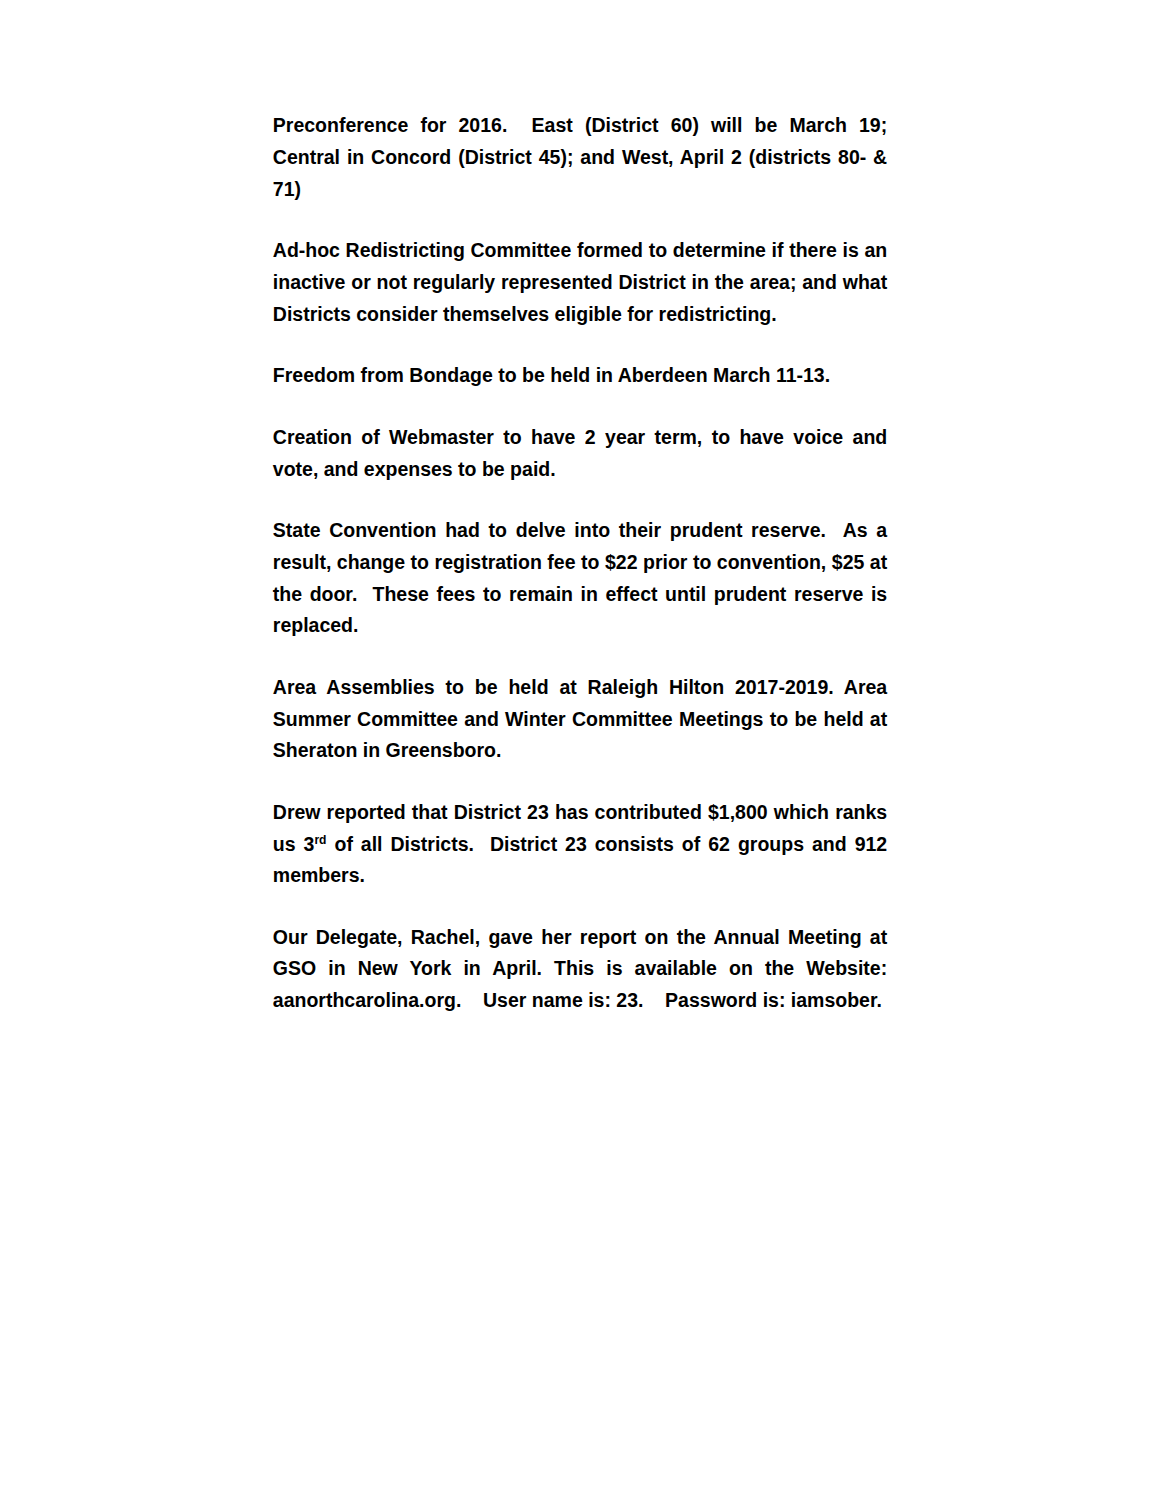Preconference for 2016. East (District 60) will be March 19; Central in Concord (District 45); and West, April 2 (districts 80- & 71)
Ad-hoc Redistricting Committee formed to determine if there is an inactive or not regularly represented District in the area; and what Districts consider themselves eligible for redistricting.
Freedom from Bondage to be held in Aberdeen March 11-13.
Creation of Webmaster to have 2 year term, to have voice and vote, and expenses to be paid.
State Convention had to delve into their prudent reserve. As a result, change to registration fee to $22 prior to convention, $25 at the door. These fees to remain in effect until prudent reserve is replaced.
Area Assemblies to be held at Raleigh Hilton 2017-2019. Area Summer Committee and Winter Committee Meetings to be held at Sheraton in Greensboro.
Drew reported that District 23 has contributed $1,800 which ranks us 3rd of all Districts. District 23 consists of 62 groups and 912 members.
Our Delegate, Rachel, gave her report on the Annual Meeting at GSO in New York in April. This is available on the Website: aanorthcarolina.org. User name is: 23. Password is: iamsober.